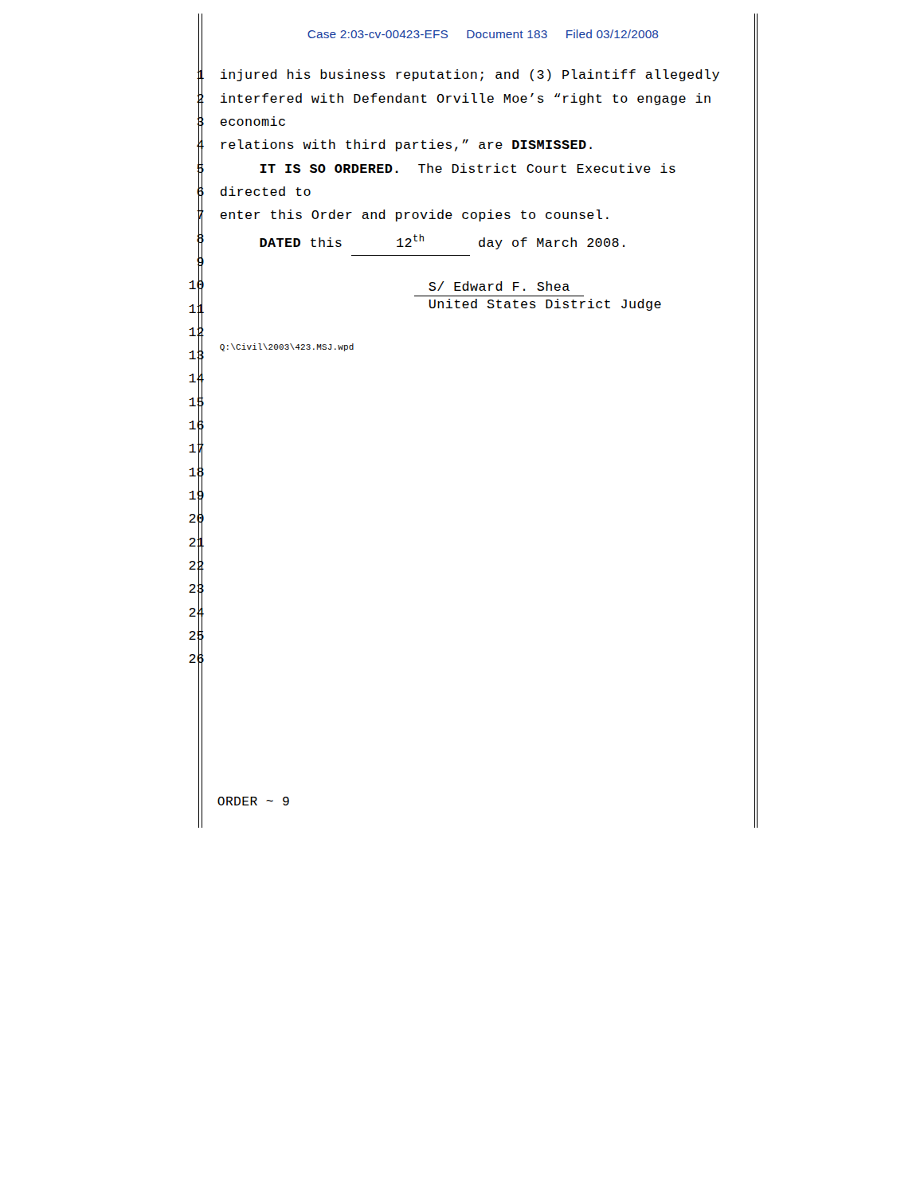Case 2:03-cv-00423-EFS Document 183 Filed 03/12/2008
1
2
3
4
5
6
7
8
9
10
11
12
13
14
15
16
17
18
19
20
21
22
23
24
25
26
injured his business reputation; and (3) Plaintiff allegedly
interfered with Defendant Orville Moe’s “right to engage in economic
relations with third parties,” are DISMISSED.
IT IS SO ORDERED. The District Court Executive is directed to
enter this Order and provide copies to counsel.
DATED this 12th day of March 2008.
S/ Edward F. Shea United States District Judge
Q:\Civil\2003\423.MSJ.wpd
ORDER ~ 9